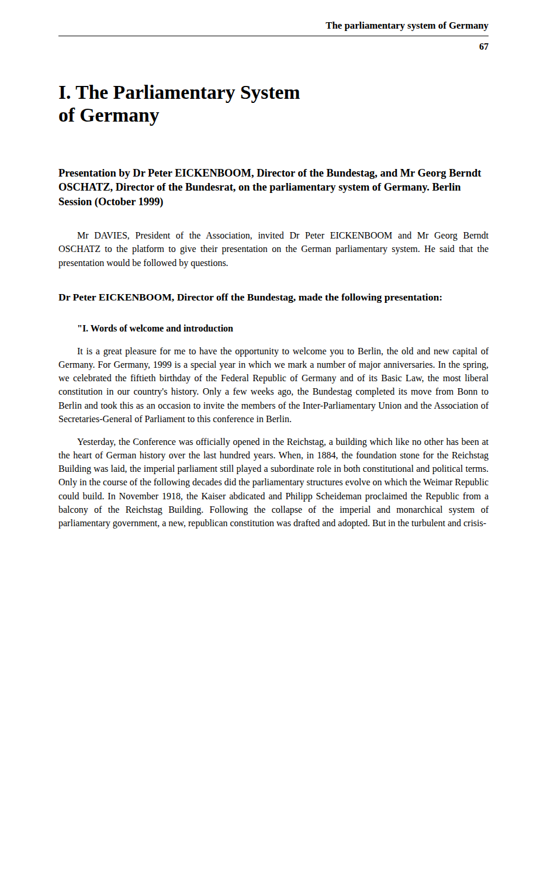The parliamentary system of Germany
67
I. The Parliamentary System
of Germany
Presentation by Dr Peter EICKENBOOM, Director of the Bundestag, and Mr Georg Berndt OSCHATZ, Director of the Bundesrat, on the parliamentary system of Germany. Berlin Session (October 1999)
Mr DAVIES, President of the Association, invited Dr Peter EICKENBOOM and Mr Georg Berndt OSCHATZ to the platform to give their presentation on the German parliamentary system. He said that the presentation would be followed by questions.
Dr Peter EICKENBOOM, Director off the Bundestag, made the following presentation:
"I. Words of welcome and introduction
It is a great pleasure for me to have the opportunity to welcome you to Berlin, the old and new capital of Germany. For Germany, 1999 is a special year in which we mark a number of major anniversaries. In the spring, we celebrated the fiftieth birthday of the Federal Republic of Germany and of its Basic Law, the most liberal constitution in our country's history. Only a few weeks ago, the Bundestag completed its move from Bonn to Berlin and took this as an occasion to invite the members of the Inter-Parliamentary Union and the Association of Secretaries-General of Parliament to this conference in Berlin.
Yesterday, the Conference was officially opened in the Reichstag, a building which like no other has been at the heart of German history over the last hundred years. When, in 1884, the foundation stone for the Reichstag Building was laid, the imperial parliament still played a subordinate role in both constitutional and political terms. Only in the course of the following decades did the parliamentary structures evolve on which the Weimar Republic could build. In November 1918, the Kaiser abdicated and Philipp Scheideman proclaimed the Republic from a balcony of the Reichstag Building. Following the collapse of the imperial and monarchical system of parliamentary government, a new, republican constitution was drafted and adopted. But in the turbulent and crisis-